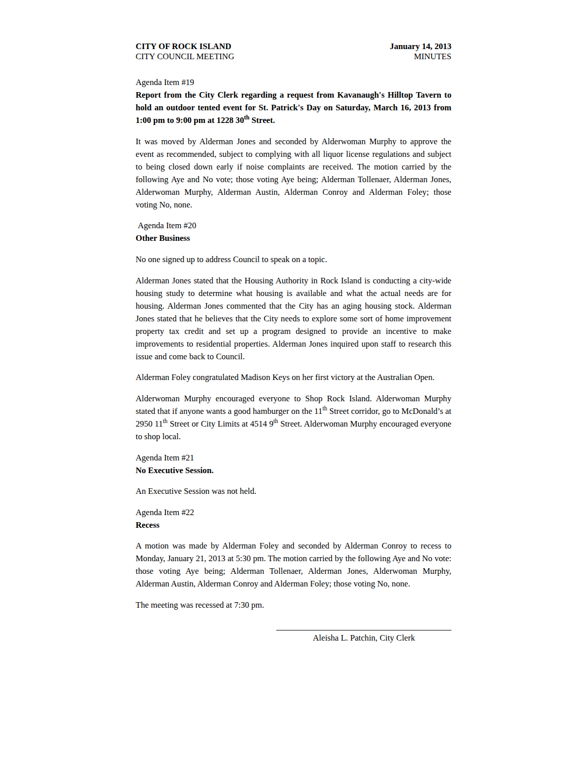CITY OF ROCK ISLAND
CITY COUNCIL MEETING
January 14, 2013
MINUTES
Agenda Item #19
Report from the City Clerk regarding a request from Kavanaugh's Hilltop Tavern to hold an outdoor tented event for St. Patrick's Day on Saturday, March 16, 2013 from 1:00 pm to 9:00 pm at 1228 30th Street.
It was moved by Alderman Jones and seconded by Alderwoman Murphy to approve the event as recommended, subject to complying with all liquor license regulations and subject to being closed down early if noise complaints are received. The motion carried by the following Aye and No vote; those voting Aye being; Alderman Tollenaer, Alderman Jones, Alderwoman Murphy, Alderman Austin, Alderman Conroy and Alderman Foley; those voting No, none.
Agenda Item #20
Other Business
No one signed up to address Council to speak on a topic.
Alderman Jones stated that the Housing Authority in Rock Island is conducting a city-wide housing study to determine what housing is available and what the actual needs are for housing. Alderman Jones commented that the City has an aging housing stock. Alderman Jones stated that he believes that the City needs to explore some sort of home improvement property tax credit and set up a program designed to provide an incentive to make improvements to residential properties. Alderman Jones inquired upon staff to research this issue and come back to Council.
Alderman Foley congratulated Madison Keys on her first victory at the Australian Open.
Alderwoman Murphy encouraged everyone to Shop Rock Island. Alderwoman Murphy stated that if anyone wants a good hamburger on the 11th Street corridor, go to McDonald’s at 2950 11th Street or City Limits at 4514 9th Street. Alderwoman Murphy encouraged everyone to shop local.
Agenda Item #21
No Executive Session.
An Executive Session was not held.
Agenda Item #22
Recess
A motion was made by Alderman Foley and seconded by Alderman Conroy to recess to Monday, January 21, 2013 at 5:30 pm. The motion carried by the following Aye and No vote: those voting Aye being; Alderman Tollenaer, Alderman Jones, Alderwoman Murphy, Alderman Austin, Alderman Conroy and Alderman Foley; those voting No, none.
The meeting was recessed at 7:30 pm.
Aleisha L. Patchin, City Clerk